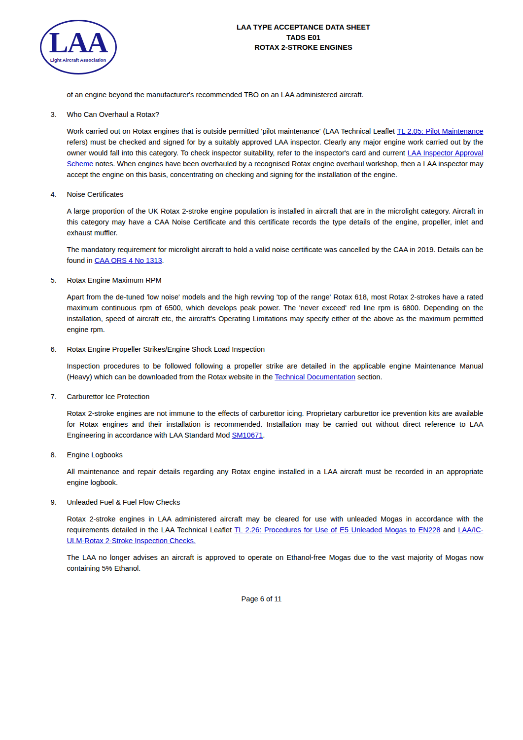LAA
Light Aircraft Association
LAA TYPE ACCEPTANCE DATA SHEET
TADS E01
ROTAX 2-STROKE ENGINES
of an engine beyond the manufacturer's recommended TBO on an LAA administered aircraft.
Who Can Overhaul a Rotax?
Work carried out on Rotax engines that is outside permitted 'pilot maintenance' (LAA Technical Leaflet TL 2.05: Pilot Maintenance refers) must be checked and signed for by a suitably approved LAA inspector. Clearly any major engine work carried out by the owner would fall into this category. To check inspector suitability, refer to the inspector's card and current LAA Inspector Approval Scheme notes. When engines have been overhauled by a recognised Rotax engine overhaul workshop, then a LAA inspector may accept the engine on this basis, concentrating on checking and signing for the installation of the engine.
Noise Certificates
A large proportion of the UK Rotax 2-stroke engine population is installed in aircraft that are in the microlight category. Aircraft in this category may have a CAA Noise Certificate and this certificate records the type details of the engine, propeller, inlet and exhaust muffler.
The mandatory requirement for microlight aircraft to hold a valid noise certificate was cancelled by the CAA in 2019. Details can be found in CAA ORS 4 No 1313.
Rotax Engine Maximum RPM
Apart from the de-tuned 'low noise' models and the high revving 'top of the range' Rotax 618, most Rotax 2-strokes have a rated maximum continuous rpm of 6500, which develops peak power. The 'never exceed' red line rpm is 6800. Depending on the installation, speed of aircraft etc, the aircraft's Operating Limitations may specify either of the above as the maximum permitted engine rpm.
Rotax Engine Propeller Strikes/Engine Shock Load Inspection
Inspection procedures to be followed following a propeller strike are detailed in the applicable engine Maintenance Manual (Heavy) which can be downloaded from the Rotax website in the Technical Documentation section.
Carburettor Ice Protection
Rotax 2-stroke engines are not immune to the effects of carburettor icing. Proprietary carburettor ice prevention kits are available for Rotax engines and their installation is recommended. Installation may be carried out without direct reference to LAA Engineering in accordance with LAA Standard Mod SM10671.
Engine Logbooks
All maintenance and repair details regarding any Rotax engine installed in a LAA aircraft must be recorded in an appropriate engine logbook.
Unleaded Fuel & Fuel Flow Checks
Rotax 2-stroke engines in LAA administered aircraft may be cleared for use with unleaded Mogas in accordance with the requirements detailed in the LAA Technical Leaflet TL 2.26: Procedures for Use of E5 Unleaded Mogas to EN228 and LAA/IC-ULM-Rotax 2-Stroke Inspection Checks.
The LAA no longer advises an aircraft is approved to operate on Ethanol-free Mogas due to the vast majority of Mogas now containing 5% Ethanol.
Page 6 of 11